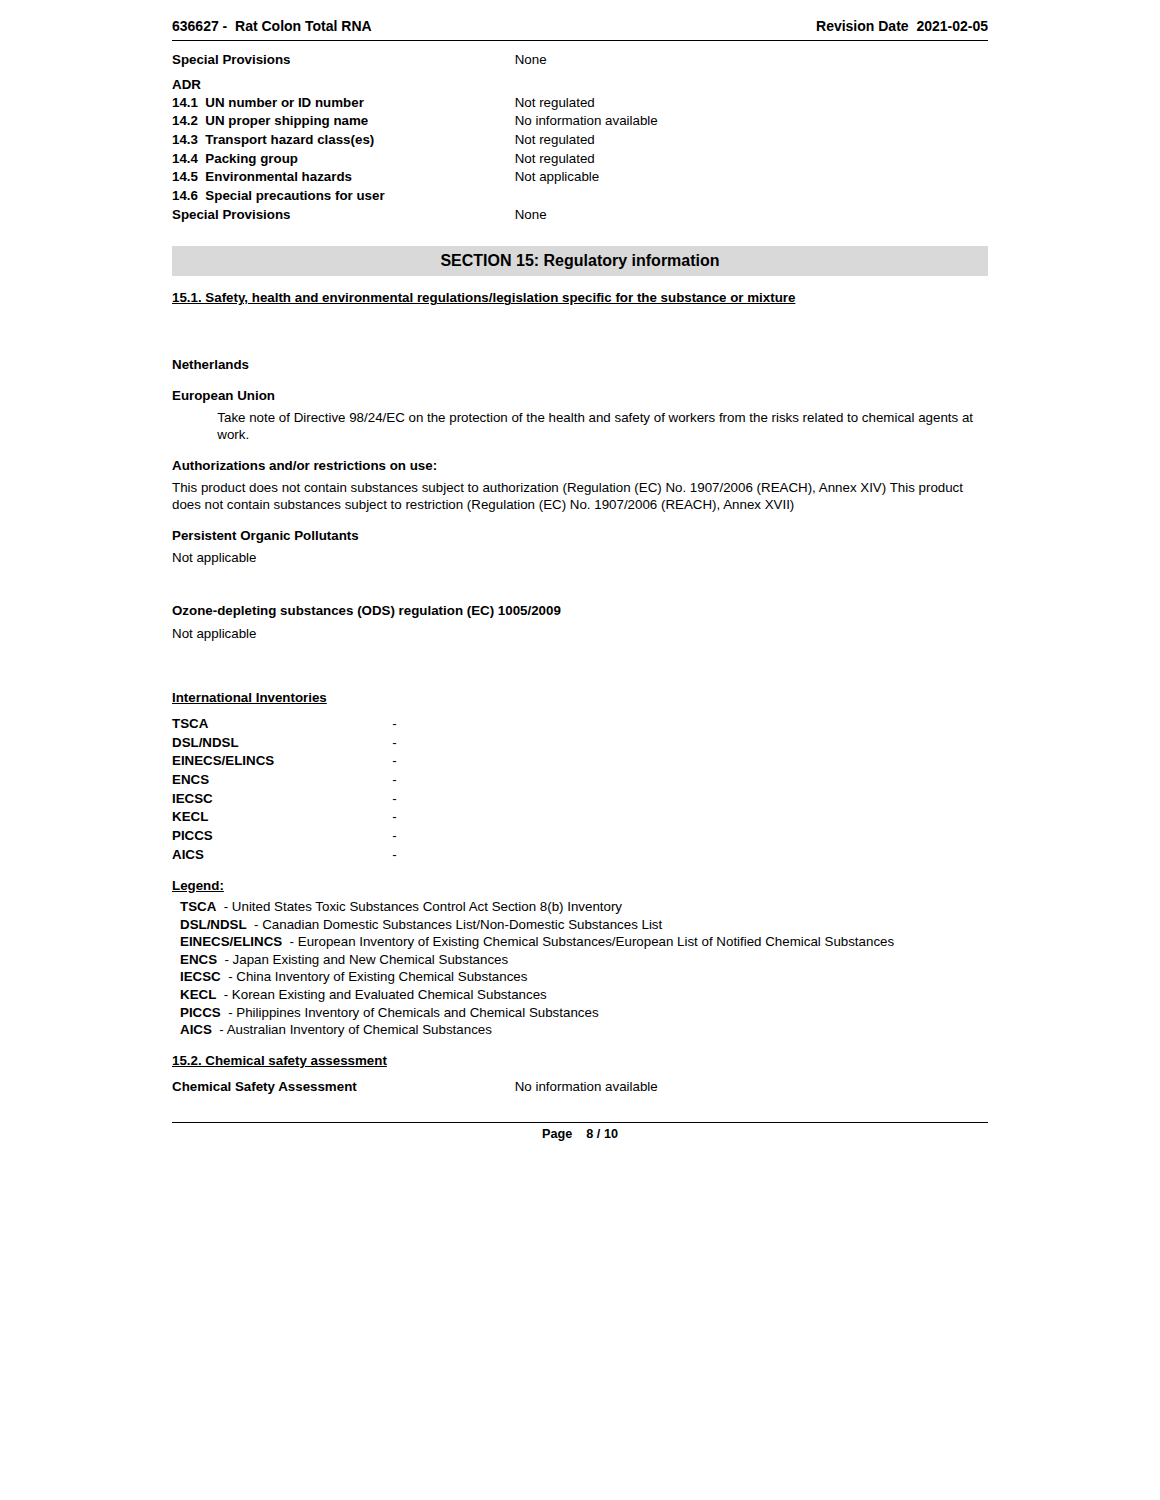636627 - Rat Colon Total RNA Revision Date 2021-02-05
| Special Provisions | None |
ADR
| 14.1 UN number or ID number | Not regulated |
| 14.2 UN proper shipping name | No information available |
| 14.3 Transport hazard class(es) | Not regulated |
| 14.4 Packing group | Not regulated |
| 14.5 Environmental hazards | Not applicable |
| 14.6 Special precautions for user | |
| Special Provisions | None |
SECTION 15: Regulatory information
15.1. Safety, health and environmental regulations/legislation specific for the substance or mixture
Netherlands
European Union
Take note of Directive 98/24/EC on the protection of the health and safety of workers from the risks related to chemical agents at work.
Authorizations and/or restrictions on use:
This product does not contain substances subject to authorization (Regulation (EC) No. 1907/2006 (REACH), Annex XIV) This product does not contain substances subject to restriction (Regulation (EC) No. 1907/2006 (REACH), Annex XVII)
Persistent Organic Pollutants
Not applicable
Ozone-depleting substances (ODS) regulation (EC) 1005/2009
Not applicable
International Inventories
| TSCA | - |
| DSL/NDSL | - |
| EINECS/ELINCS | - |
| ENCS | - |
| IECSC | - |
| KECL | - |
| PICCS | - |
| AICS | - |
Legend:
TSCA - United States Toxic Substances Control Act Section 8(b) Inventory
DSL/NDSL - Canadian Domestic Substances List/Non-Domestic Substances List
EINECS/ELINCS - European Inventory of Existing Chemical Substances/European List of Notified Chemical Substances
ENCS - Japan Existing and New Chemical Substances
IECSC - China Inventory of Existing Chemical Substances
KECL - Korean Existing and Evaluated Chemical Substances
PICCS - Philippines Inventory of Chemicals and Chemical Substances
AICS - Australian Inventory of Chemical Substances
15.2. Chemical safety assessment
| Chemical Safety Assessment | No information available |
Page 8 / 10